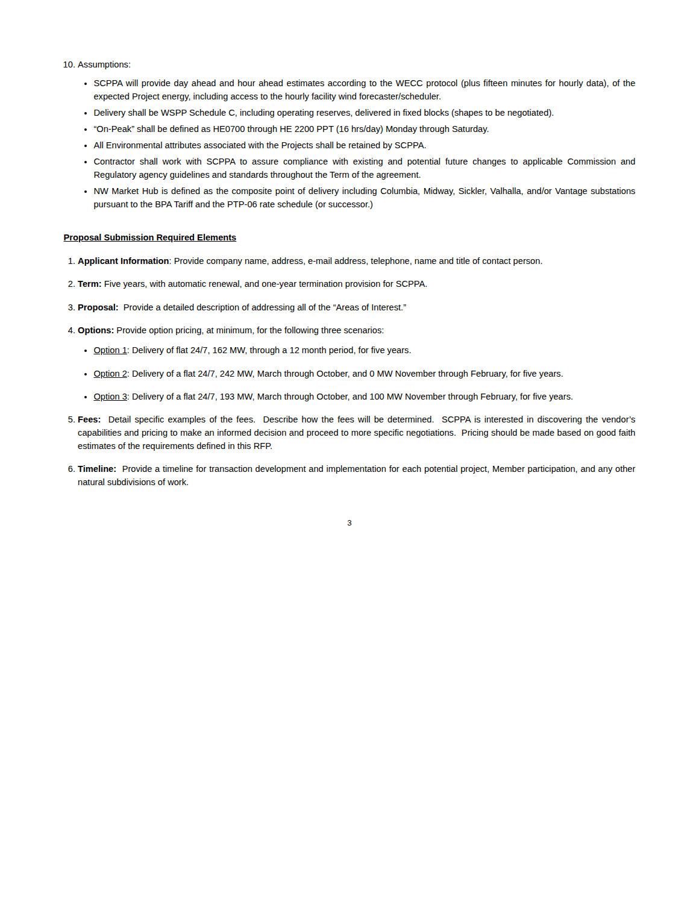Assumptions:
SCPPA will provide day ahead and hour ahead estimates according to the WECC protocol (plus fifteen minutes for hourly data), of the expected Project energy, including access to the hourly facility wind forecaster/scheduler.
Delivery shall be WSPP Schedule C, including operating reserves, delivered in fixed blocks (shapes to be negotiated).
“On-Peak” shall be defined as HE0700 through HE 2200 PPT (16 hrs/day) Monday through Saturday.
All Environmental attributes associated with the Projects shall be retained by SCPPA.
Contractor shall work with SCPPA to assure compliance with existing and potential future changes to applicable Commission and Regulatory agency guidelines and standards throughout the Term of the agreement.
NW Market Hub is defined as the composite point of delivery including Columbia, Midway, Sickler, Valhalla, and/or Vantage substations pursuant to the BPA Tariff and the PTP-06 rate schedule (or successor.)
Proposal Submission Required Elements
Applicant Information: Provide company name, address, e-mail address, telephone, name and title of contact person.
Term: Five years, with automatic renewal, and one-year termination provision for SCPPA.
Proposal: Provide a detailed description of addressing all of the “Areas of Interest.”
Options: Provide option pricing, at minimum, for the following three scenarios:
Option 1: Delivery of flat 24/7, 162 MW, through a 12 month period, for five years.
Option 2: Delivery of a flat 24/7, 242 MW, March through October, and 0 MW November through February, for five years.
Option 3: Delivery of a flat 24/7, 193 MW, March through October, and 100 MW November through February, for five years.
Fees: Detail specific examples of the fees. Describe how the fees will be determined. SCPPA is interested in discovering the vendor’s capabilities and pricing to make an informed decision and proceed to more specific negotiations. Pricing should be made based on good faith estimates of the requirements defined in this RFP.
Timeline: Provide a timeline for transaction development and implementation for each potential project, Member participation, and any other natural subdivisions of work.
3